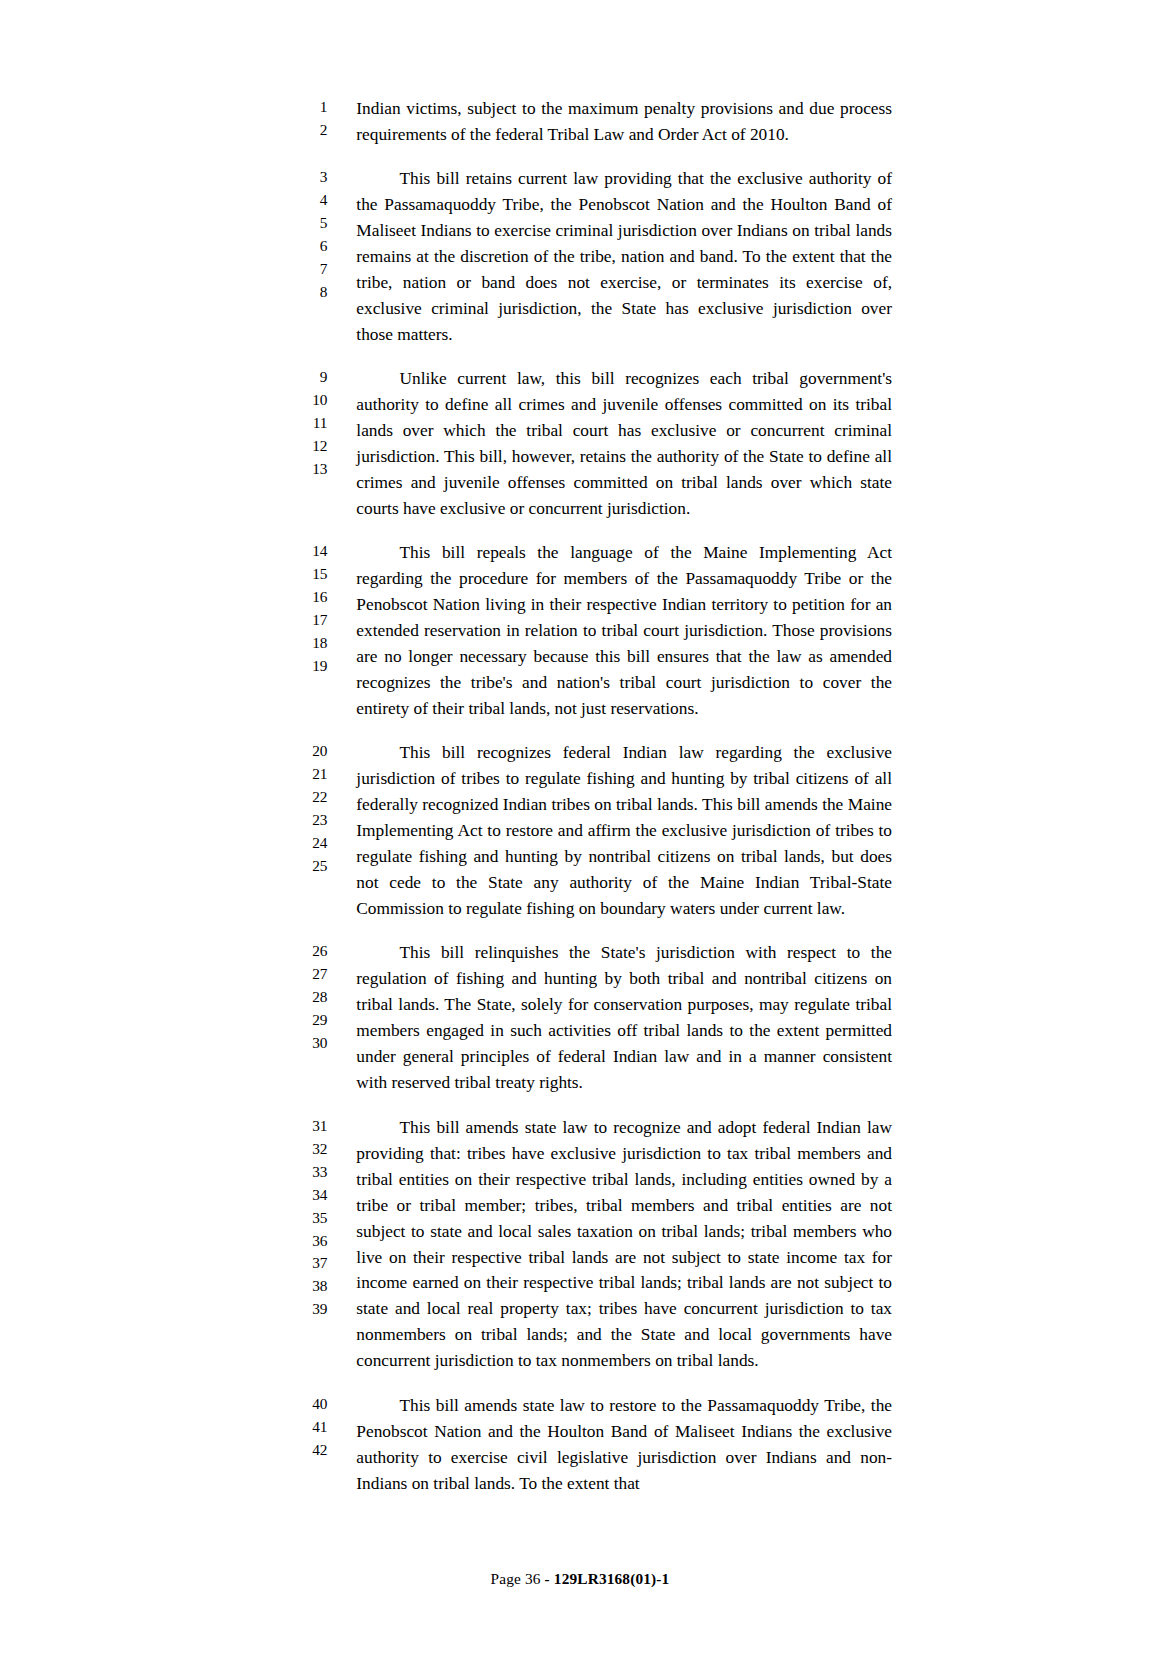1 2
Indian victims, subject to the maximum penalty provisions and due process requirements of the federal Tribal Law and Order Act of 2010.
3 4 5 6 7 8
This bill retains current law providing that the exclusive authority of the Passamaquoddy Tribe, the Penobscot Nation and the Houlton Band of Maliseet Indians to exercise criminal jurisdiction over Indians on tribal lands remains at the discretion of the tribe, nation and band. To the extent that the tribe, nation or band does not exercise, or terminates its exercise of, exclusive criminal jurisdiction, the State has exclusive jurisdiction over those matters.
9 10 11 12 13
Unlike current law, this bill recognizes each tribal government's authority to define all crimes and juvenile offenses committed on its tribal lands over which the tribal court has exclusive or concurrent criminal jurisdiction. This bill, however, retains the authority of the State to define all crimes and juvenile offenses committed on tribal lands over which state courts have exclusive or concurrent jurisdiction.
14 15 16 17 18 19
This bill repeals the language of the Maine Implementing Act regarding the procedure for members of the Passamaquoddy Tribe or the Penobscot Nation living in their respective Indian territory to petition for an extended reservation in relation to tribal court jurisdiction. Those provisions are no longer necessary because this bill ensures that the law as amended recognizes the tribe's and nation's tribal court jurisdiction to cover the entirety of their tribal lands, not just reservations.
20 21 22 23 24 25
This bill recognizes federal Indian law regarding the exclusive jurisdiction of tribes to regulate fishing and hunting by tribal citizens of all federally recognized Indian tribes on tribal lands. This bill amends the Maine Implementing Act to restore and affirm the exclusive jurisdiction of tribes to regulate fishing and hunting by nontribal citizens on tribal lands, but does not cede to the State any authority of the Maine Indian Tribal-State Commission to regulate fishing on boundary waters under current law.
26 27 28 29 30
This bill relinquishes the State's jurisdiction with respect to the regulation of fishing and hunting by both tribal and nontribal citizens on tribal lands. The State, solely for conservation purposes, may regulate tribal members engaged in such activities off tribal lands to the extent permitted under general principles of federal Indian law and in a manner consistent with reserved tribal treaty rights.
31 32 33 34 35 36 37 38 39
This bill amends state law to recognize and adopt federal Indian law providing that: tribes have exclusive jurisdiction to tax tribal members and tribal entities on their respective tribal lands, including entities owned by a tribe or tribal member; tribes, tribal members and tribal entities are not subject to state and local sales taxation on tribal lands; tribal members who live on their respective tribal lands are not subject to state income tax for income earned on their respective tribal lands; tribal lands are not subject to state and local real property tax; tribes have concurrent jurisdiction to tax nonmembers on tribal lands; and the State and local governments have concurrent jurisdiction to tax nonmembers on tribal lands.
40 41 42
This bill amends state law to restore to the Passamaquoddy Tribe, the Penobscot Nation and the Houlton Band of Maliseet Indians the exclusive authority to exercise civil legislative jurisdiction over Indians and non-Indians on tribal lands. To the extent that
Page 36 - 129LR3168(01)-1